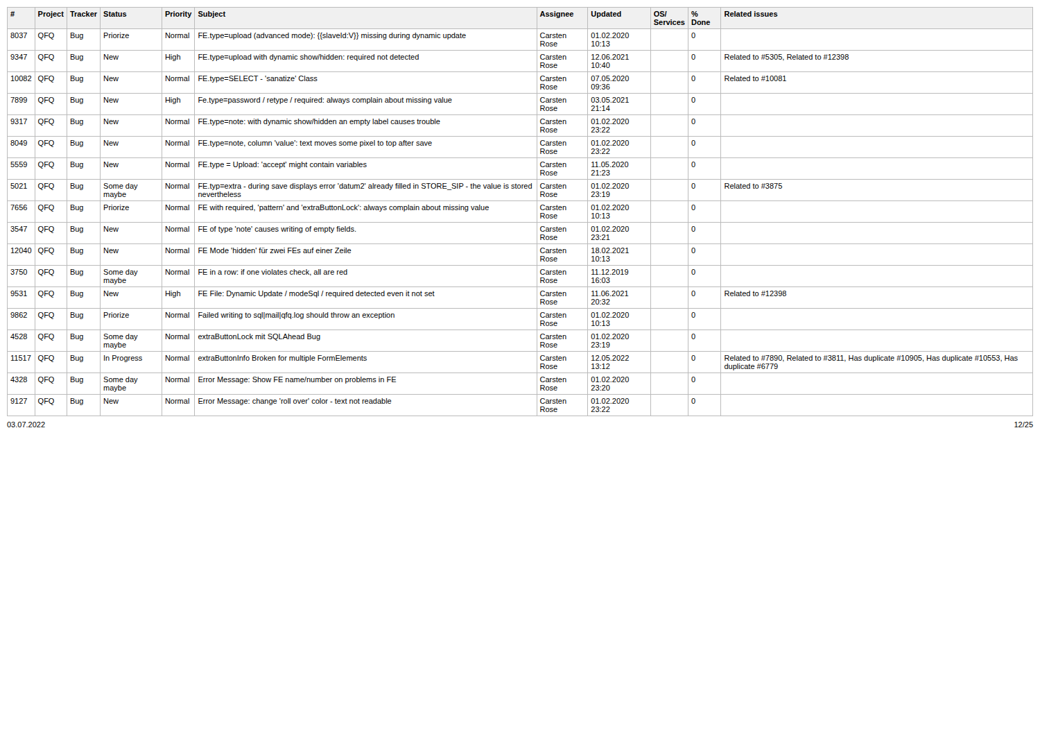| # | Project | Tracker | Status | Priority | Subject | Assignee | Updated | OS/ Services | % Done | Related issues |
| --- | --- | --- | --- | --- | --- | --- | --- | --- | --- | --- |
| 8037 | QFQ | Bug | Priorize | Normal | FE.type=upload (advanced mode): {{slaveId:V}} missing during dynamic update | Carsten Rose | 01.02.2020 10:13 | | 0 | |
| 9347 | QFQ | Bug | New | High | FE.type=upload with dynamic show/hidden: required not detected | Carsten Rose | 12.06.2021 10:40 | | 0 | Related to #5305, Related to #12398 |
| 10082 | QFQ | Bug | New | Normal | FE.type=SELECT - 'sanatize' Class | Carsten Rose | 07.05.2020 09:36 | | 0 | Related to #10081 |
| 7899 | QFQ | Bug | New | High | Fe.type=password / retype / required: always complain about missing value | Carsten Rose | 03.05.2021 21:14 | | 0 | |
| 9317 | QFQ | Bug | New | Normal | FE.type=note: with dynamic show/hidden an empty label causes trouble | Carsten Rose | 01.02.2020 23:22 | | 0 | |
| 8049 | QFQ | Bug | New | Normal | FE.type=note, column 'value': text moves some pixel to top after save | Carsten Rose | 01.02.2020 23:22 | | 0 | |
| 5559 | QFQ | Bug | New | Normal | FE.type = Upload: 'accept' might contain variables | Carsten Rose | 11.05.2020 21:23 | | 0 | |
| 5021 | QFQ | Bug | Some day maybe | Normal | FE.typ=extra - during save displays error 'datum2' already filled in STORE_SIP - the value is stored nevertheless | Carsten Rose | 01.02.2020 23:19 | | 0 | Related to #3875 |
| 7656 | QFQ | Bug | Priorize | Normal | FE with required, 'pattern' and 'extraButtonLock': always complain about missing value | Carsten Rose | 01.02.2020 10:13 | | 0 | |
| 3547 | QFQ | Bug | New | Normal | FE of type 'note' causes writing of empty fields. | Carsten Rose | 01.02.2020 23:21 | | 0 | |
| 12040 | QFQ | Bug | New | Normal | FE Mode 'hidden' für zwei FEs auf einer Zeile | Carsten Rose | 18.02.2021 10:13 | | 0 | |
| 3750 | QFQ | Bug | Some day maybe | Normal | FE in a row: if one violates check, all are red | Carsten Rose | 11.12.2019 16:03 | | 0 | |
| 9531 | QFQ | Bug | New | High | FE File: Dynamic Update / modeSql / required detected even it not set | Carsten Rose | 11.06.2021 20:32 | | 0 | Related to #12398 |
| 9862 | QFQ | Bug | Priorize | Normal | Failed writing to sql/mail/qfq.log should throw an exception | Carsten Rose | 01.02.2020 10:13 | | 0 | |
| 4528 | QFQ | Bug | Some day maybe | Normal | extraButtonLock mit SQLAhead Bug | Carsten Rose | 01.02.2020 23:19 | | 0 | |
| 11517 | QFQ | Bug | In Progress | Normal | extraButtonInfo Broken for multiple FormElements | Carsten Rose | 12.05.2022 13:12 | | 0 | Related to #7890, Related to #3811, Has duplicate #10905, Has duplicate #10553, Has duplicate #6779 |
| 4328 | QFQ | Bug | Some day maybe | Normal | Error Message: Show FE name/number on problems in FE | Carsten Rose | 01.02.2020 23:20 | | 0 | |
| 9127 | QFQ | Bug | New | Normal | Error Message: change 'roll over' color - text not readable | Carsten Rose | 01.02.2020 23:22 | | 0 | |
03.07.2022 12/25